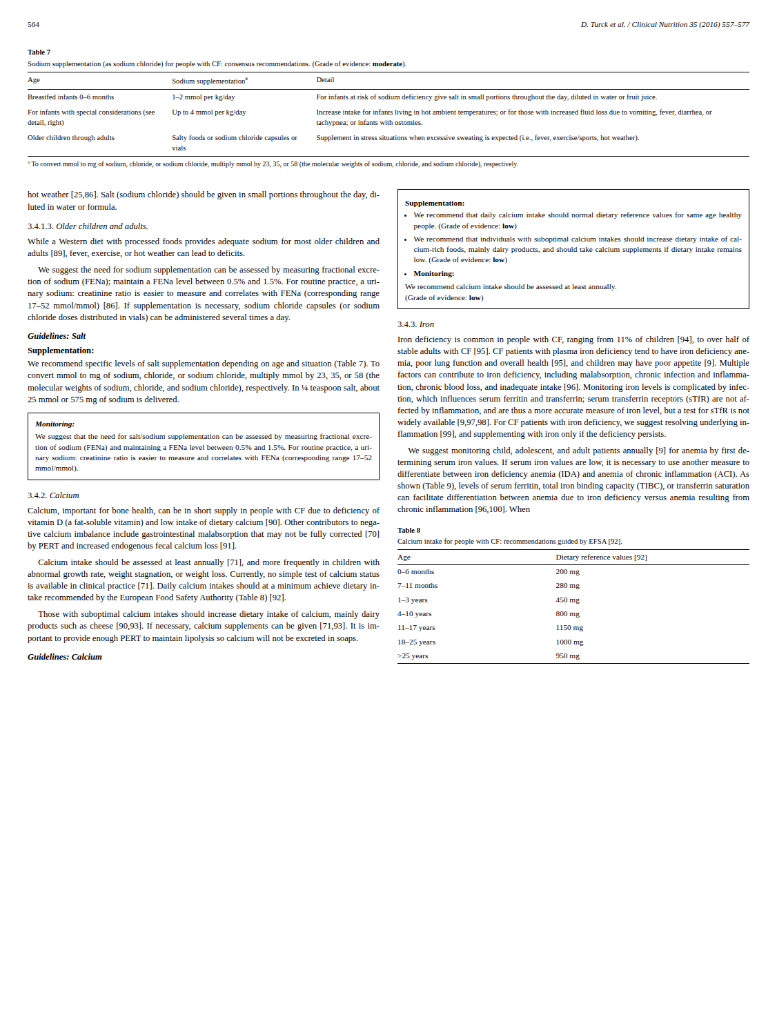564 D. Turck et al. / Clinical Nutrition 35 (2016) 557–577
Table 7 Sodium supplementation (as sodium chloride) for people with CF: consensus recommendations. (Grade of evidence: moderate).
| Age | Sodium supplementation a | Detail |
| --- | --- | --- |
| Breastfed infants 0–6 months | 1–2 mmol per kg/day | For infants at risk of sodium deficiency give salt in small portions throughout the day, diluted in water or fruit juice. |
| For infants with special considerations (see detail, right) | Up to 4 mmol per kg/day | Increase intake for infants living in hot ambient temperatures; or for those with increased fluid loss due to vomiting, fever, diarrhea, or tachypnea; or infants with ostomies. |
| Older children through adults | Salty foods or sodium chloride capsules or vials | Supplement in stress situations when excessive sweating is expected (i.e., fever, exercise/sports, hot weather). |
a To convert mmol to mg of sodium, chloride, or sodium chloride, multiply mmol by 23, 35, or 58 (the molecular weights of sodium, chloride, and sodium chloride), respectively.
hot weather [25,86]. Salt (sodium chloride) should be given in small portions throughout the day, diluted in water or formula.
3.4.1.3. Older children and adults.
While a Western diet with processed foods provides adequate sodium for most older children and adults [89], fever, exercise, or hot weather can lead to deficits.
We suggest the need for sodium supplementation can be assessed by measuring fractional excretion of sodium (FENa); maintain a FENa level between 0.5% and 1.5%. For routine practice, a urinary sodium: creatinine ratio is easier to measure and correlates with FENa (corresponding range 17–52 mmol/mmol) [86]. If supplementation is necessary, sodium chloride capsules (or sodium chloride doses distributed in vials) can be administered several times a day.
Guidelines: Salt
Supplementation:
We recommend specific levels of salt supplementation depending on age and situation (Table 7). To convert mmol to mg of sodium, chloride, or sodium chloride, multiply mmol by 23, 35, or 58 (the molecular weights of sodium, chloride, and sodium chloride), respectively. In ¼ teaspoon salt, about 25 mmol or 575 mg of sodium is delivered.
Monitoring:
We suggest that the need for salt/sodium supplementation can be assessed by measuring fractional excretion of sodium (FENa) and maintaining a FENa level between 0.5% and 1.5%. For routine practice, a urinary sodium: creatinine ratio is easier to measure and correlates with FENa (corresponding range 17–52 mmol/mmol).
3.4.2. Calcium
Calcium, important for bone health, can be in short supply in people with CF due to deficiency of vitamin D (a fat-soluble vitamin) and low intake of dietary calcium [90]. Other contributors to negative calcium imbalance include gastrointestinal malabsorption that may not be fully corrected [70] by PERT and increased endogenous fecal calcium loss [91].
Calcium intake should be assessed at least annually [71], and more frequently in children with abnormal growth rate, weight stagnation, or weight loss. Currently, no simple test of calcium status is available in clinical practice [71]. Daily calcium intakes should at a minimum achieve dietary intake recommended by the European Food Safety Authority (Table 8) [92].
Those with suboptimal calcium intakes should increase dietary intake of calcium, mainly dairy products such as cheese [90,93]. If necessary, calcium supplements can be given [71,93]. It is important to provide enough PERT to maintain lipolysis so calcium will not be excreted in soaps.
Guidelines: Calcium
Supplementation:
We recommend that daily calcium intake should normal dietary reference values for same age healthy people. (Grade of evidence: low)
We recommend that individuals with suboptimal calcium intakes should increase dietary intake of calcium-rich foods, mainly dairy products, and should take calcium supplements if dietary intake remains low. (Grade of evidence: low)
Monitoring:
We recommend calcium intake should be assessed at least annually.
(Grade of evidence: low)
3.4.3. Iron
Iron deficiency is common in people with CF, ranging from 11% of children [94], to over half of stable adults with CF [95]. CF patients with plasma iron deficiency tend to have iron deficiency anemia, poor lung function and overall health [95], and children may have poor appetite [9]. Multiple factors can contribute to iron deficiency, including malabsorption, chronic infection and inflammation, chronic blood loss, and inadequate intake [96]. Monitoring iron levels is complicated by infection, which influences serum ferritin and transferrin; serum transferrin receptors (sTfR) are not affected by inflammation, and are thus a more accurate measure of iron level, but a test for sTfR is not widely available [9,97,98]. For CF patients with iron deficiency, we suggest resolving underlying inflammation [99], and supplementing with iron only if the deficiency persists.
We suggest monitoring child, adolescent, and adult patients annually [9] for anemia by first determining serum iron values. If serum iron values are low, it is necessary to use another measure to differentiate between iron deficiency anemia (IDA) and anemia of chronic inflammation (ACI). As shown (Table 9), levels of serum ferritin, total iron binding capacity (TIBC), or transferrin saturation can facilitate differentiation between anemia due to iron deficiency versus anemia resulting from chronic inflammation [96,100]. When
Table 8 Calcium intake for people with CF: recommendations guided by EFSA [92].
| Age | Dietary reference values [92] |
| --- | --- |
| 0–6 months | 200 mg |
| 7–11 months | 280 mg |
| 1–3 years | 450 mg |
| 4–10 years | 800 mg |
| 11–17 years | 1150 mg |
| 18–25 years | 1000 mg |
| >25 years | 950 mg |